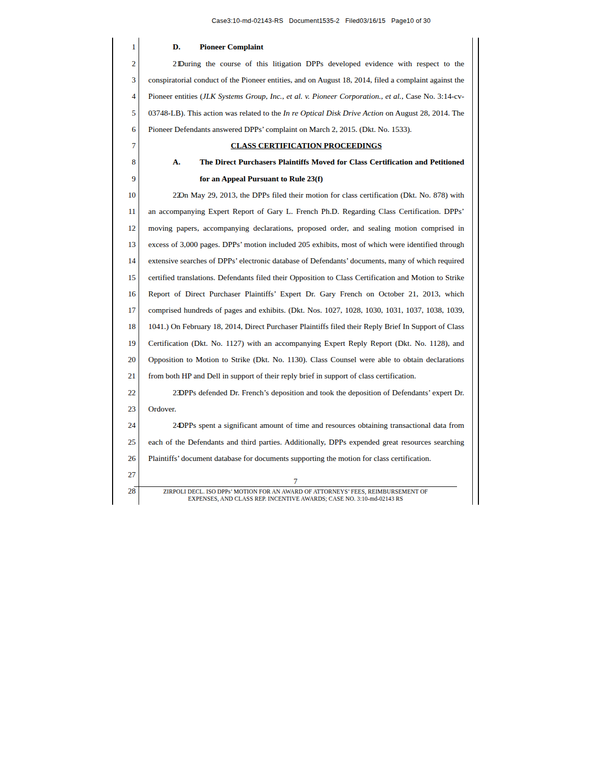Case3:10-md-02143-RS Document1535-2 Filed03/16/15 Page10 of 30
1
2
3
4
5
6
7
8
9
10
11
12
13
14
15
16
17
18
19
20
21
22
23
24
25
26
27
28
D. Pioneer Complaint
21. During the course of this litigation DPPs developed evidence with respect to the conspiratorial conduct of the Pioneer entities, and on August 18, 2014, filed a complaint against the Pioneer entities (JLK Systems Group, Inc., et al. v. Pioneer Corporation., et al., Case No. 3:14-cv- 03748-LB). This action was related to the In re Optical Disk Drive Action on August 28, 2014. The Pioneer Defendants answered DPPs’ complaint on March 2, 2015. (Dkt. No. 1533).
CLASS CERTIFICATION PROCEEDINGS
A. The Direct Purchasers Plaintiffs Moved for Class Certification and Petitioned for an Appeal Pursuant to Rule 23(f)
22. On May 29, 2013, the DPPs filed their motion for class certification (Dkt. No. 878) with an accompanying Expert Report of Gary L. French Ph.D. Regarding Class Certification. DPPs’ moving papers, accompanying declarations, proposed order, and sealing motion comprised in excess of 3,000 pages. DPPs’ motion included 205 exhibits, most of which were identified through extensive searches of DPPs’ electronic database of Defendants’ documents, many of which required certified translations. Defendants filed their Opposition to Class Certification and Motion to Strike Report of Direct Purchaser Plaintiffs’ Expert Dr. Gary French on October 21, 2013, which comprised hundreds of pages and exhibits. (Dkt. Nos. 1027, 1028, 1030, 1031, 1037, 1038, 1039, 1041.) On February 18, 2014, Direct Purchaser Plaintiffs filed their Reply Brief In Support of Class Certification (Dkt. No. 1127) with an accompanying Expert Reply Report (Dkt. No. 1128), and Opposition to Motion to Strike (Dkt. No. 1130). Class Counsel were able to obtain declarations from both HP and Dell in support of their reply brief in support of class certification.
23. DPPs defended Dr. French’s deposition and took the deposition of Defendants’ expert Dr. Ordover.
24. DPPs spent a significant amount of time and resources obtaining transactional data from each of the Defendants and third parties. Additionally, DPPs expended great resources searching Plaintiffs’ document database for documents supporting the motion for class certification.
7
ZIRPOLI DECL. ISO DPPs’ MOTION FOR AN AWARD OF ATTORNEYS’ FEES, REIMBURSEMENT OF
EXPENSES, AND CLASS REP. INCENTIVE AWARDS; CASE NO. 3:10-md-02143 RS